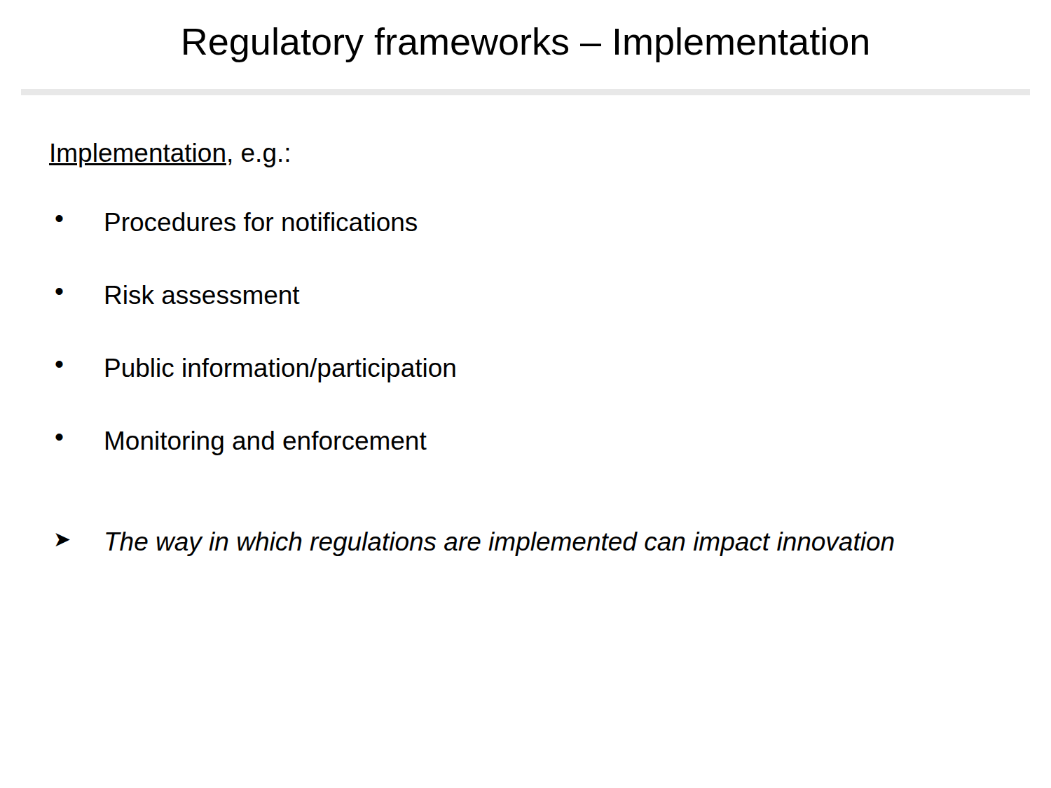Regulatory frameworks – Implementation
Implementation, e.g.:
Procedures for notifications
Risk assessment
Public information/participation
Monitoring and enforcement
The way in which regulations are implemented can impact innovation